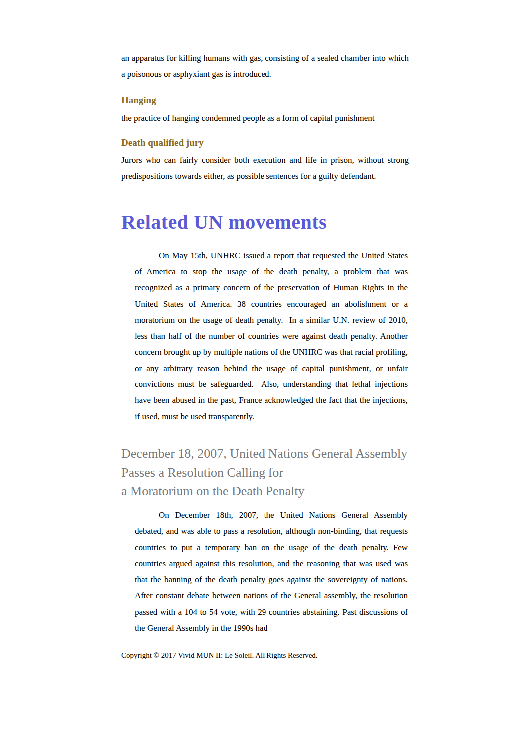an apparatus for killing humans with gas, consisting of a sealed chamber into which a poisonous or asphyxiant gas is introduced.
Hanging
the practice of hanging condemned people as a form of capital punishment
Death qualified jury
Jurors who can fairly consider both execution and life in prison, without strong predispositions towards either, as possible sentences for a guilty defendant.
Related UN movements
On May 15th, UNHRC issued a report that requested the United States of America to stop the usage of the death penalty, a problem that was recognized as a primary concern of the preservation of Human Rights in the United States of America. 38 countries encouraged an abolishment or a moratorium on the usage of death penalty. In a similar U.N. review of 2010, less than half of the number of countries were against death penalty. Another concern brought up by multiple nations of the UNHRC was that racial profiling, or any arbitrary reason behind the usage of capital punishment, or unfair convictions must be safeguarded. Also, understanding that lethal injections have been abused in the past, France acknowledged the fact that the injections, if used, must be used transparently.
December 18, 2007, United Nations General Assembly Passes a Resolution Calling for
a Moratorium on the Death Penalty
On December 18th, 2007, the United Nations General Assembly debated, and was able to pass a resolution, although non-binding, that requests countries to put a temporary ban on the usage of the death penalty. Few countries argued against this resolution, and the reasoning that was used was that the banning of the death penalty goes against the sovereignty of nations. After constant debate between nations of the General assembly, the resolution passed with a 104 to 54 vote, with 29 countries abstaining. Past discussions of the General Assembly in the 1990s had
Copyright © 2017 Vivid MUN II: Le Soleil. All Rights Reserved.